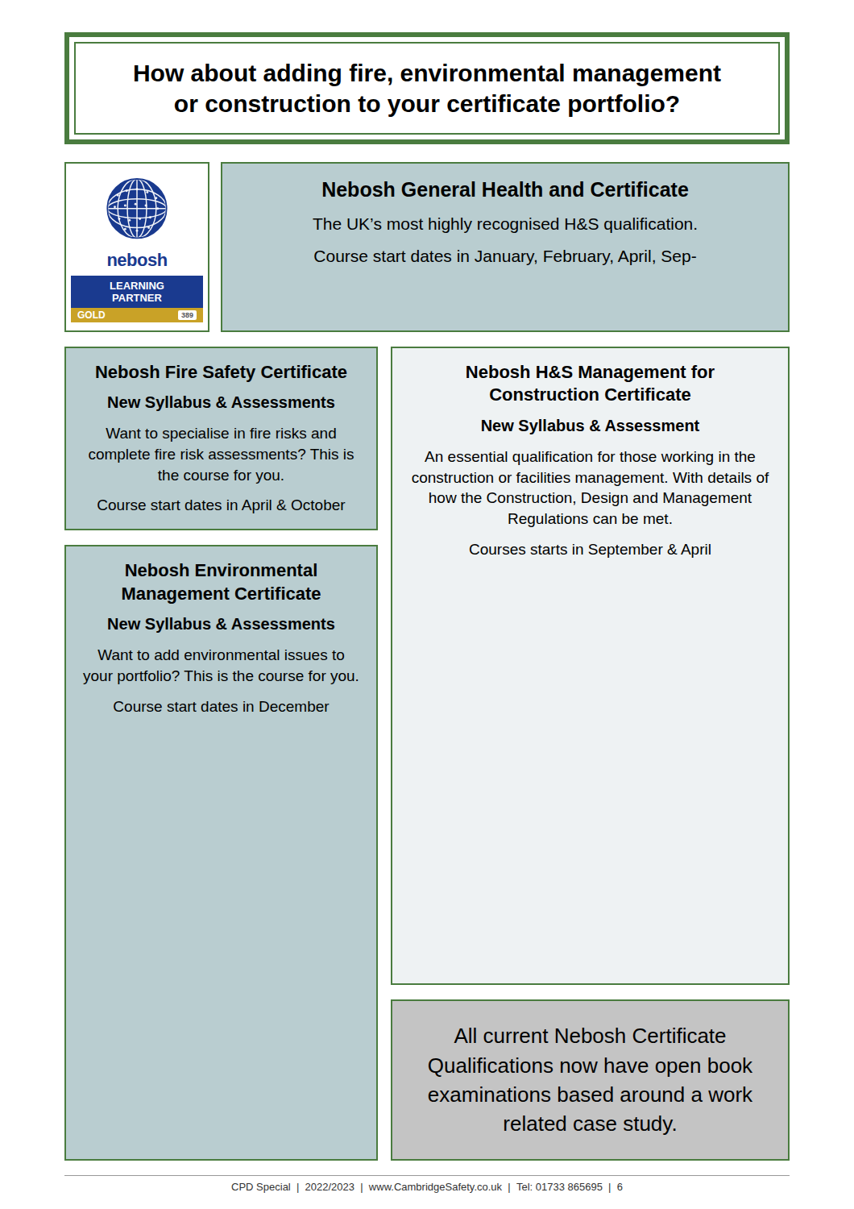How about adding fire, environmental management
or construction to your certificate portfolio?
nebosh
LEARNING
PARTNER
GOLD 389
Nebosh General Health and Certificate
The UK’s most highly recognised H&S qualification.
Course start dates in January, February, April, Sep-
Nebosh Fire Safety Certificate
New Syllabus & Assessments
Want to specialise in fire risks and complete fire risk assessments? This is the course for you.
Course start dates in April & October
Nebosh Environmental
Management Certificate
New Syllabus & Assessments
Want to add environmental issues to your portfolio? This is the course for you.
Course start dates in December
Nebosh H&S Management for
Construction Certificate
New Syllabus & Assessment
An essential qualification for those working in the construction or facilities management. With details of how the Construction, Design and Management Regulations can be met.
Courses starts in September & April
All current Nebosh Certificate Qualifications now have open book examinations based around a work related case study.
CPD Special | 2022/2023 | www.CambridgeSafety.co.uk | Tel: 01733 865695 | 6